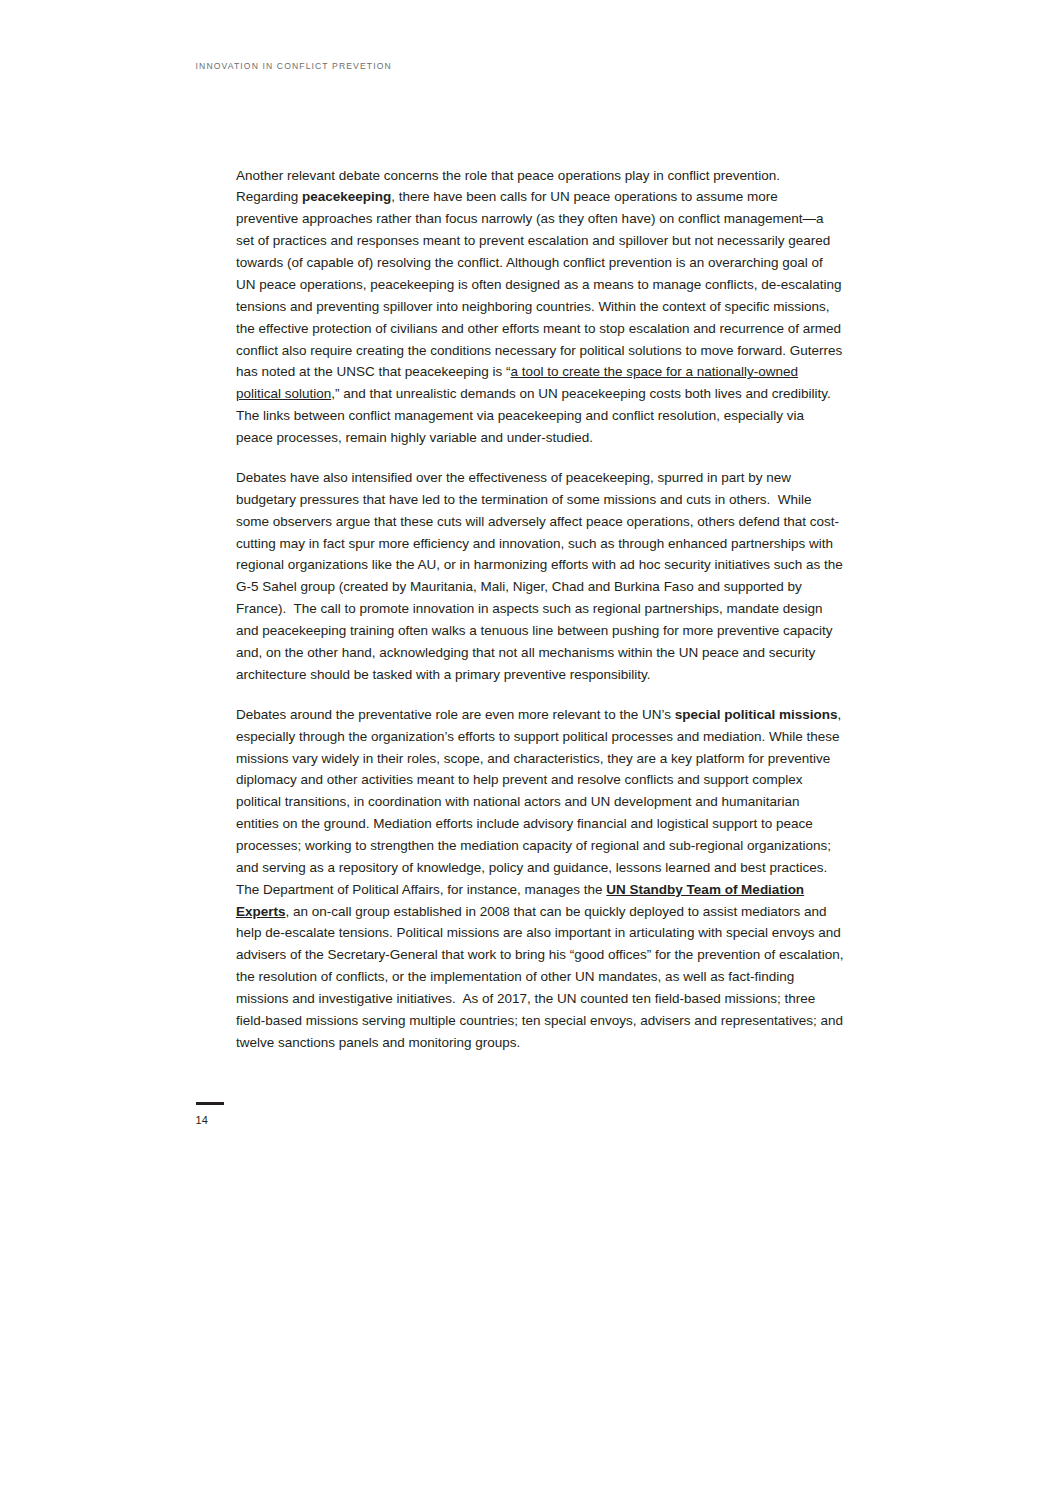Innovation in Conflict Prevetion
Another relevant debate concerns the role that peace operations play in conflict prevention. Regarding peacekeeping, there have been calls for UN peace operations to assume more preventive approaches rather than focus narrowly (as they often have) on conflict management—a set of practices and responses meant to prevent escalation and spillover but not necessarily geared towards (of capable of) resolving the conflict. Although conflict prevention is an overarching goal of UN peace operations, peacekeeping is often designed as a means to manage conflicts, de-escalating tensions and preventing spillover into neighboring countries. Within the context of specific missions, the effective protection of civilians and other efforts meant to stop escalation and recurrence of armed conflict also require creating the conditions necessary for political solutions to move forward. Guterres has noted at the UNSC that peacekeeping is “a tool to create the space for a nationally-owned political solution,” and that unrealistic demands on UN peacekeeping costs both lives and credibility. The links between conflict management via peacekeeping and conflict resolution, especially via peace processes, remain highly variable and under-studied.
Debates have also intensified over the effectiveness of peacekeeping, spurred in part by new budgetary pressures that have led to the termination of some missions and cuts in others. While some observers argue that these cuts will adversely affect peace operations, others defend that cost-cutting may in fact spur more efficiency and innovation, such as through enhanced partnerships with regional organizations like the AU, or in harmonizing efforts with ad hoc security initiatives such as the G-5 Sahel group (created by Mauritania, Mali, Niger, Chad and Burkina Faso and supported by France). The call to promote innovation in aspects such as regional partnerships, mandate design and peacekeeping training often walks a tenuous line between pushing for more preventive capacity and, on the other hand, acknowledging that not all mechanisms within the UN peace and security architecture should be tasked with a primary preventive responsibility.
Debates around the preventative role are even more relevant to the UN’s special political missions, especially through the organization’s efforts to support political processes and mediation. While these missions vary widely in their roles, scope, and characteristics, they are a key platform for preventive diplomacy and other activities meant to help prevent and resolve conflicts and support complex political transitions, in coordination with national actors and UN development and humanitarian entities on the ground. Mediation efforts include advisory financial and logistical support to peace processes; working to strengthen the mediation capacity of regional and sub-regional organizations; and serving as a repository of knowledge, policy and guidance, lessons learned and best practices. The Department of Political Affairs, for instance, manages the UN Standby Team of Mediation Experts, an on-call group established in 2008 that can be quickly deployed to assist mediators and help de-escalate tensions. Political missions are also important in articulating with special envoys and advisers of the Secretary-General that work to bring his “good offices” for the prevention of escalation, the resolution of conflicts, or the implementation of other UN mandates, as well as fact-finding missions and investigative initiatives. As of 2017, the UN counted ten field-based missions; three field-based missions serving multiple countries; ten special envoys, advisers and representatives; and twelve sanctions panels and monitoring groups.
14